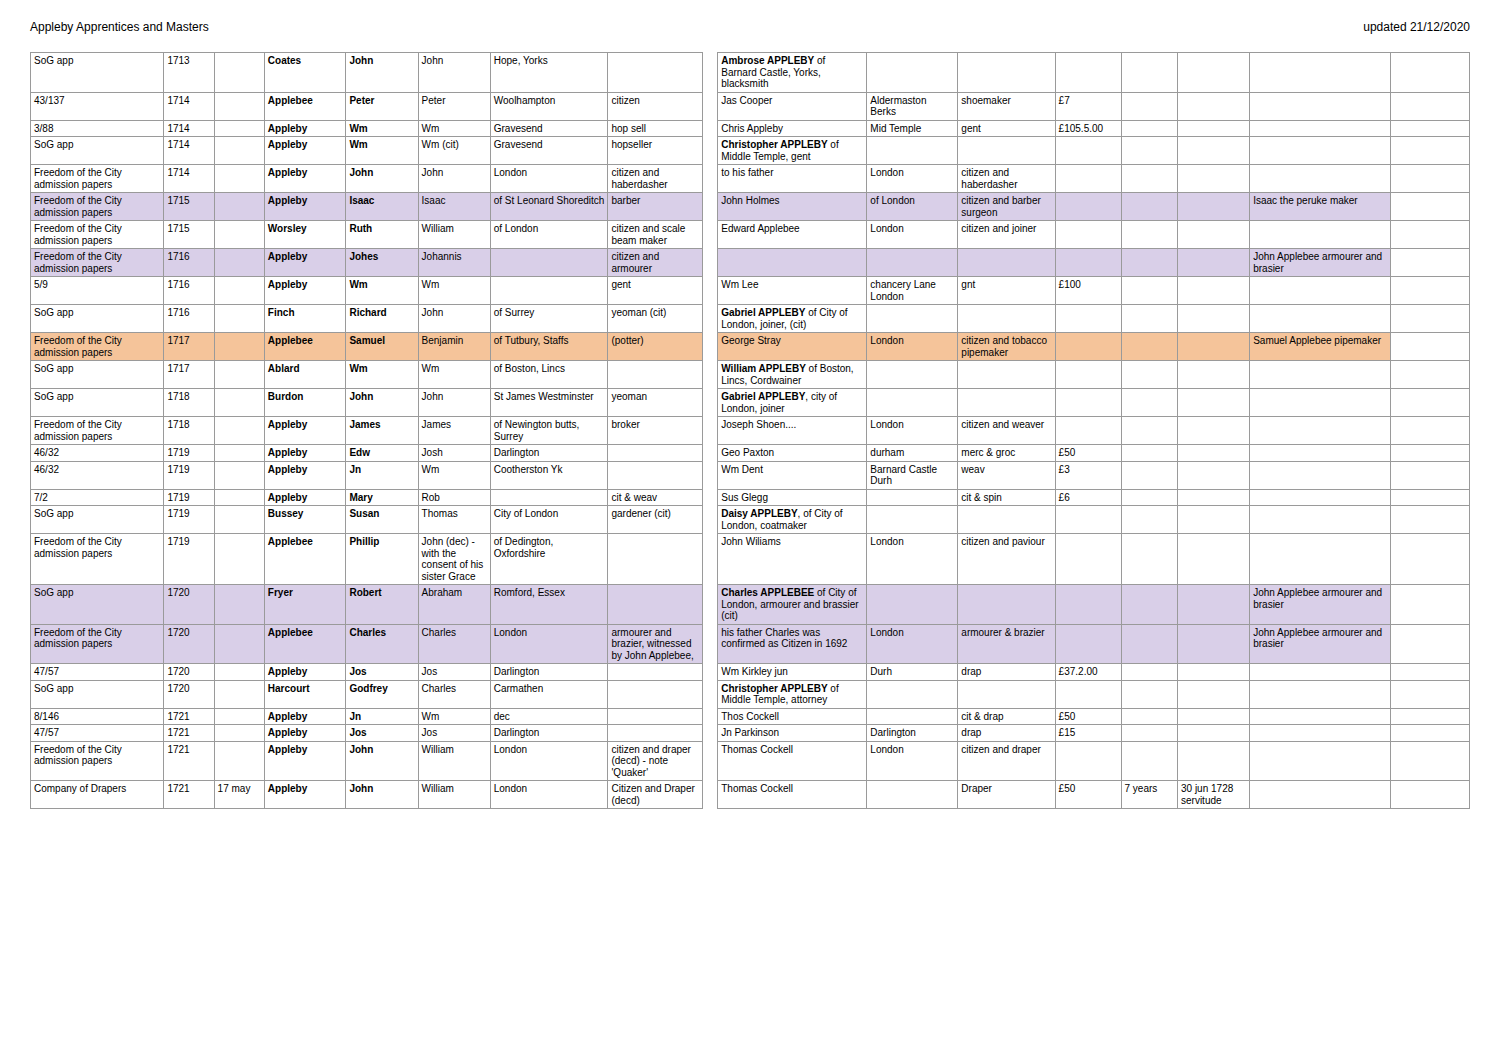Appleby Apprentices and Masters
updated 21/12/2020
| SoG app | 1713 | | Coates | John | John | Hope, Yorks | | | Ambrose APPLEBY of Barnard Castle, Yorks, blacksmith | | | | | | | |
| 43/137 | 1714 | | Applebee | Peter | Peter | Woolhampton | citizen | | Jas Cooper | Aldermaston Berks | shoemaker | £7 | | | | |
| 3/88 | 1714 | | Appleby | Wm | Wm | Gravesend | hop sell | | Chris Appleby | Mid Temple | gent | £105.5.00 | | | | |
| SoG app | 1714 | | Appleby | Wm | Wm (cit) | Gravesend | hopseller | | Christopher APPLEBY of Middle Temple, gent | | | | | | | |
| Freedom of the City admission papers | 1714 | | Appleby | John | John | London | citizen and haberdasher | | to his father | London | citizen and haberdasher | | | | | |
| Freedom of the City admission papers | 1715 | | Appleby | Isaac | Isaac | of St Leonard Shoreditch | barber | | John Holmes | of London | citizen and barber surgeon | | | | Isaac the peruke maker | |
| Freedom of the City admission papers | 1715 | | Worsley | Ruth | William | of London | citizen and scale beam maker | | Edward Applebee | London | citizen and joiner | | | | | |
| Freedom of the City admission papers | 1716 | | Appleby | Johes | Johannis | | citizen and armourer | | | | | | | | John Applebee armourer and brasier | |
| 5/9 | 1716 | | Appleby | Wm | Wm | | gent | | Wm Lee | chancery Lane London | gnt | £100 | | | | |
| SoG app | 1716 | | Finch | Richard | John | of Surrey | yeoman (cit) | | Gabriel APPLEBY of City of London, joiner, (cit) | | | | | | | |
| Freedom of the City admission papers | 1717 | | Applebee | Samuel | Benjamin | of Tutbury, Staffs | (potter) | | George Stray | London | citizen and tobacco pipemaker | | | | Samuel Applebee pipemaker | |
| SoG app | 1717 | | Ablard | Wm | Wm | of Boston, Lincs | | | William APPLEBY of Boston, Lincs, Cordwainer | | | | | | | |
| SoG app | 1718 | | Burdon | John | John | St James Westminster | yeoman | | Gabriel APPLEBY , city of London, joiner | | | | | | | |
| Freedom of the City admission papers | 1718 | | Appleby | James | James | of Newington butts, Surrey | broker | | Joseph Shoen.... | London | citizen and weaver | | | | | |
| 46/32 | 1719 | | Appleby | Edw | Josh | Darlington | | | Geo Paxton | durham | merc & groc | £50 | | | | |
| 46/32 | 1719 | | Appleby | Jn | Wm | Cootherston Yk | | | Wm Dent | Barnard Castle Durh | weav | £3 | | | | |
| 7/2 | 1719 | | Appleby | Mary | Rob | | cit & weav | | Sus Glegg | | cit & spin | £6 | | | | |
| SoG app | 1719 | | Bussey | Susan | Thomas | City of London | gardener (cit) | | Daisy APPLEBY , of City of London, coatmaker | | | | | | | |
| Freedom of the City admission papers | 1719 | | Applebee | Phillip | John (dec) - with the consent of his sister Grace | of Dedington, Oxfordshire | | | John Wiliams | London | citizen and paviour | | | | | |
| SoG app | 1720 | | Fryer | Robert | Abraham | Romford, Essex | | | Charles APPLEBEE of City of London, armourer and brassier (cit) | | | | | | John Applebee armourer and brasier | |
| Freedom of the City admission papers | 1720 | | Applebee | Charles | Charles | London | armourer and brazier, witnessed by John Applebee, | | his father Charles was confirmed as Citizen in 1692 | London | armourer & brazier | | | | John Applebee armourer and brasier | |
| 47/57 | 1720 | | Appleby | Jos | Jos | Darlington | | | Wm Kirkley jun | Durh | drap | £37.2.00 | | | | |
| SoG app | 1720 | | Harcourt | Godfrey | Charles | Carmathen | | | Christopher APPLEBY of Middle Temple, attorney | | | | | | | |
| 8/146 | 1721 | | Appleby | Jn | Wm | dec | | | Thos Cockell | | cit & drap | £50 | | | | |
| 47/57 | 1721 | | Appleby | Jos | Jos | Darlington | | | Jn Parkinson | Darlington | drap | £15 | | | | |
| Freedom of the City admission papers | 1721 | | Appleby | John | William | London | citizen and draper (decd) - note 'Quaker' | | Thomas Cockell | London | citizen and draper | | | | | |
| Company of Drapers | 1721 | 17 may | Appleby | John | William | London | Citizen and Draper (decd) | | Thomas Cockell | | Draper | £50 | 7 years | 30 jun 1728 servitude | | |